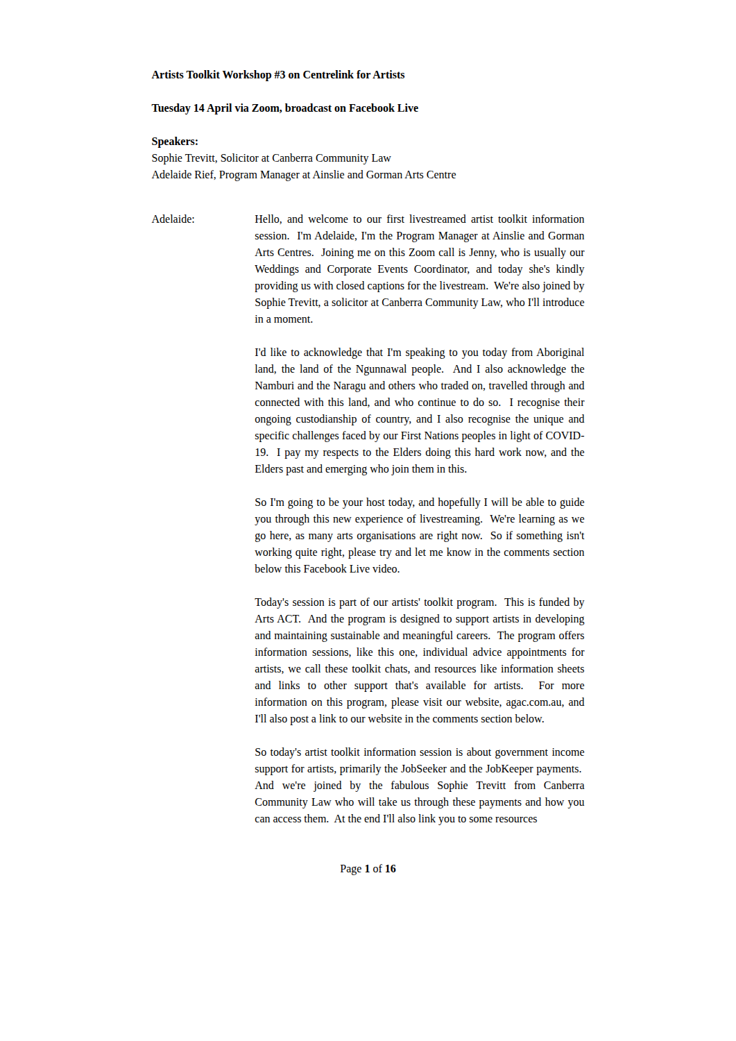Artists Toolkit Workshop #3 on Centrelink for Artists
Tuesday 14 April via Zoom, broadcast on Facebook Live
Speakers:
Sophie Trevitt, Solicitor at Canberra Community Law
Adelaide Rief, Program Manager at Ainslie and Gorman Arts Centre
Adelaide:
Hello, and welcome to our first livestreamed artist toolkit information session. I'm Adelaide, I'm the Program Manager at Ainslie and Gorman Arts Centres. Joining me on this Zoom call is Jenny, who is usually our Weddings and Corporate Events Coordinator, and today she's kindly providing us with closed captions for the livestream. We're also joined by Sophie Trevitt, a solicitor at Canberra Community Law, who I'll introduce in a moment.
I'd like to acknowledge that I'm speaking to you today from Aboriginal land, the land of the Ngunnawal people. And I also acknowledge the Namburi and the Naragu and others who traded on, travelled through and connected with this land, and who continue to do so. I recognise their ongoing custodianship of country, and I also recognise the unique and specific challenges faced by our First Nations peoples in light of COVID-19. I pay my respects to the Elders doing this hard work now, and the Elders past and emerging who join them in this.
So I'm going to be your host today, and hopefully I will be able to guide you through this new experience of livestreaming. We're learning as we go here, as many arts organisations are right now. So if something isn't working quite right, please try and let me know in the comments section below this Facebook Live video.
Today's session is part of our artists' toolkit program. This is funded by Arts ACT. And the program is designed to support artists in developing and maintaining sustainable and meaningful careers. The program offers information sessions, like this one, individual advice appointments for artists, we call these toolkit chats, and resources like information sheets and links to other support that's available for artists. For more information on this program, please visit our website, agac.com.au, and I'll also post a link to our website in the comments section below.
So today's artist toolkit information session is about government income support for artists, primarily the JobSeeker and the JobKeeper payments. And we're joined by the fabulous Sophie Trevitt from Canberra Community Law who will take us through these payments and how you can access them. At the end I'll also link you to some resources
Page 1 of 16